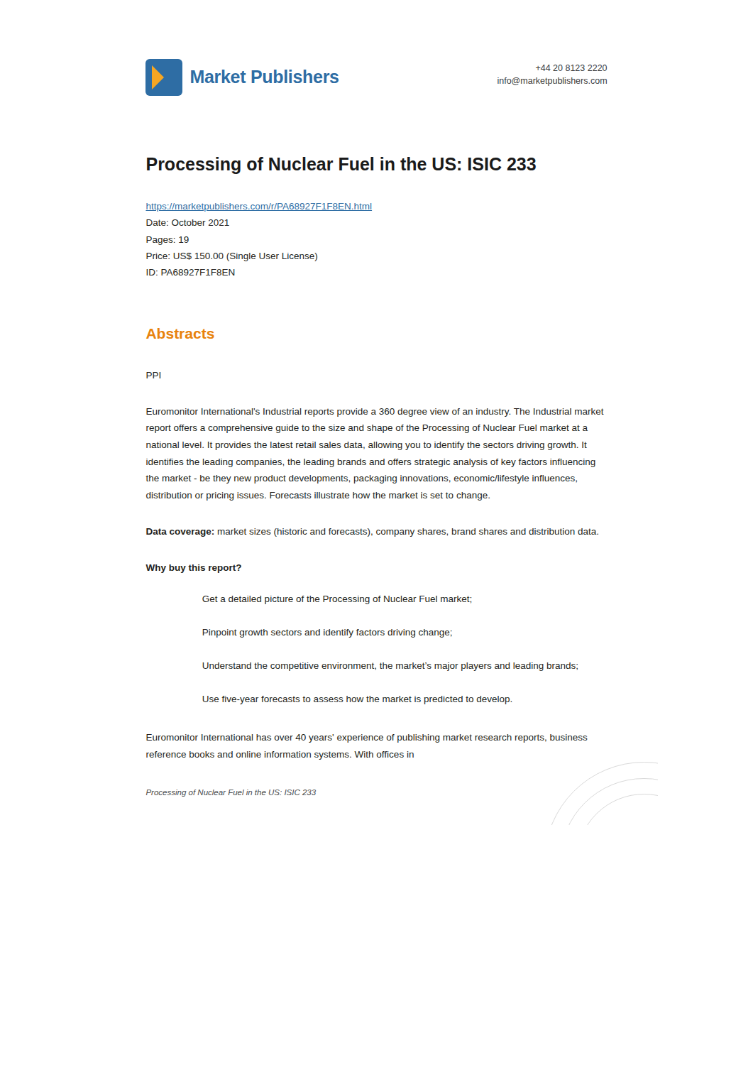Market Publishers
+44 20 8123 2220
info@marketpublishers.com
Processing of Nuclear Fuel in the US: ISIC 233
https://marketpublishers.com/r/PA68927F1F8EN.html
Date: October 2021
Pages: 19
Price: US$ 150.00 (Single User License)
ID: PA68927F1F8EN
Abstracts
PPI
Euromonitor International's Industrial reports provide a 360 degree view of an industry. The Industrial market report offers a comprehensive guide to the size and shape of the Processing of Nuclear Fuel market at a national level. It provides the latest retail sales data, allowing you to identify the sectors driving growth. It identifies the leading companies, the leading brands and offers strategic analysis of key factors influencing the market - be they new product developments, packaging innovations, economic/lifestyle influences, distribution or pricing issues. Forecasts illustrate how the market is set to change.
Data coverage: market sizes (historic and forecasts), company shares, brand shares and distribution data.
Why buy this report?
Get a detailed picture of the Processing of Nuclear Fuel market;
Pinpoint growth sectors and identify factors driving change;
Understand the competitive environment, the market’s major players and leading brands;
Use five-year forecasts to assess how the market is predicted to develop.
Euromonitor International has over 40 years' experience of publishing market research reports, business reference books and online information systems. With offices in
Processing of Nuclear Fuel in the US: ISIC 233